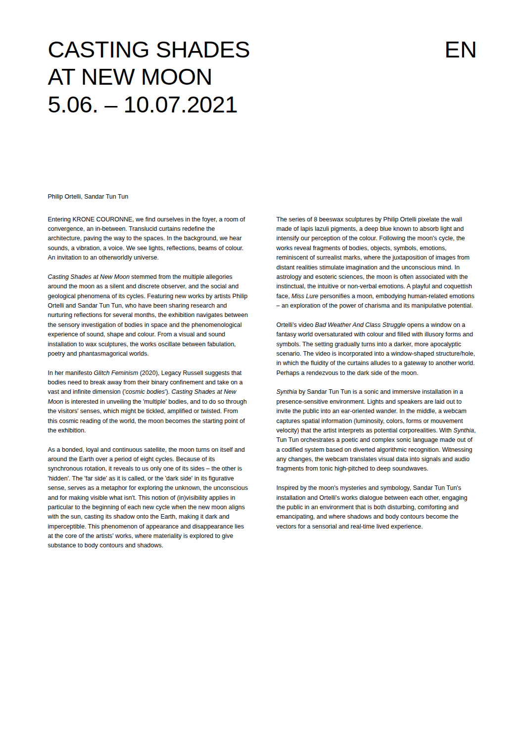CASTING SHADES AT NEW MOON 5.06. – 10.07.2021
EN
Philip Ortelli, Sandar Tun Tun
Entering KRONE COURONNE, we find ourselves in the foyer, a room of convergence, an in-between. Translucid curtains redefine the architecture, paving the way to the spaces. In the background, we hear sounds, a vibration, a voice. We see lights, reflections, beams of colour. An invitation to an otherworldly universe.
Casting Shades at New Moon stemmed from the multiple allegories around the moon as a silent and discrete observer, and the social and geological phenomena of its cycles. Featuring new works by artists Philip Ortelli and Sandar Tun Tun, who have been sharing research and nurturing reflections for several months, the exhibition navigates between the sensory investigation of bodies in space and the phenomenological experience of sound, shape and colour. From a visual and sound installation to wax sculptures, the works oscillate between fabulation, poetry and phantasmagorical worlds.
In her manifesto Glitch Feminism (2020), Legacy Russell suggests that bodies need to break away from their binary confinement and take on a vast and infinite dimension ('cosmic bodies'). Casting Shades at New Moon is interested in unveiling the 'multiple' bodies, and to do so through the visitors' senses, which might be tickled, amplified or twisted. From this cosmic reading of the world, the moon becomes the starting point of the exhibition.
As a bonded, loyal and continuous satellite, the moon turns on itself and around the Earth over a period of eight cycles. Because of its synchronous rotation, it reveals to us only one of its sides – the other is 'hidden'. The 'far side' as it is called, or the 'dark side' in its figurative sense, serves as a metaphor for exploring the unknown, the unconscious and for making visible what isn't. This notion of (in)visibility applies in particular to the beginning of each new cycle when the new moon aligns with the sun, casting its shadow onto the Earth, making it dark and imperceptible. This phenomenon of appearance and disappearance lies at the core of the artists' works, where materiality is explored to give substance to body contours and shadows.
The series of 8 beeswax sculptures by Philip Ortelli pixelate the wall made of lapis lazuli pigments, a deep blue known to absorb light and intensify our perception of the colour. Following the moon's cycle, the works reveal fragments of bodies, objects, symbols, emotions, reminiscent of surrealist marks, where the juxtaposition of images from distant realities stimulate imagination and the unconscious mind. In astrology and esoteric sciences, the moon is often associated with the instinctual, the intuitive or non-verbal emotions. A playful and coquettish face, Miss Lure personifies a moon, embodying human-related emotions – an exploration of the power of charisma and its manipulative potential.
Ortelli's video Bad Weather And Class Struggle opens a window on a fantasy world oversaturated with colour and filled with illusory forms and symbols. The setting gradually turns into a darker, more apocalyptic scenario. The video is incorporated into a window-shaped structure/hole, in which the fluidity of the curtains alludes to a gateway to another world. Perhaps a rendezvous to the dark side of the moon.
Synthia by Sandar Tun Tun is a sonic and immersive installation in a presence-sensitive environment. Lights and speakers are laid out to invite the public into an ear-oriented wander. In the middle, a webcam captures spatial information (luminosity, colors, forms or mouvement velocity) that the artist interprets as potential corporealities. With Synthia, Tun Tun orchestrates a poetic and complex sonic language made out of a codified system based on diverted algorithmic recognition. Witnessing any changes, the webcam translates visual data into signals and audio fragments from tonic high-pitched to deep soundwaves.
Inspired by the moon's mysteries and symbology, Sandar Tun Tun's installation and Ortelli's works dialogue between each other, engaging the public in an environment that is both disturbing, comforting and emancipating, and where shadows and body contours become the vectors for a sensorial and real-time lived experience.